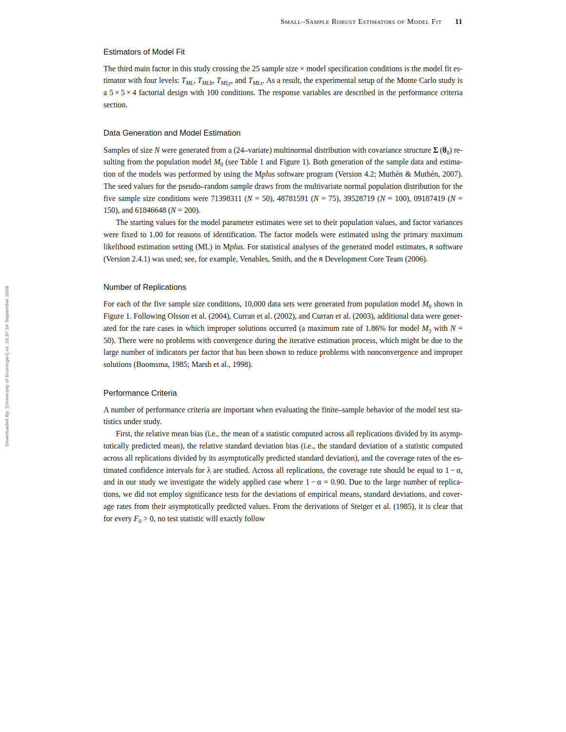Downloaded By: [University of Groningen] At: 15:37 24 September 2009
Small–Sample Robust Estimators of Model Fit 11
Estimators of Model Fit
The third main factor in this study crossing the 25 sample size × model specification conditions is the model fit estimator with four levels: TML, TMLb, TMLy, and TMLs. As a result, the experimental setup of the Monte Carlo study is a 5 × 5 × 4 factorial design with 100 conditions. The response variables are described in the performance criteria section.
Data Generation and Model Estimation
Samples of size N were generated from a (24–variate) multinormal distribution with covariance structure Σ (θ0) resulting from the population model M0 (see Table 1 and Figure 1). Both generation of the sample data and estimation of the models was performed by using the Mplus software program (Version 4.2; Muthén & Muthén, 2007). The seed values for the pseudo–random sample draws from the multivariate normal population distribution for the five sample size conditions were 71398311 (N = 50), 48781591 (N = 75), 39528719 (N = 100), 09187419 (N = 150), and 61846648 (N = 200).
The starting values for the model parameter estimates were set to their population values, and factor variances were fixed to 1.00 for reasons of identification. The factor models were estimated using the primary maximum likelihood estimation setting (ML) in Mplus. For statistical analyses of the generated model estimates, R software (Version 2.4.1) was used; see, for example, Venables, Smith, and the R Development Core Team (2006).
Number of Replications
For each of the five sample size conditions, 10,000 data sets were generated from population model M0 shown in Figure 1. Following Olsson et al. (2004), Curran et al. (2002), and Curran et al. (2003), additional data were generated for the rare cases in which improper solutions occurred (a maximum rate of 1.86% for model M3 with N = 50). There were no problems with convergence during the iterative estimation process, which might be due to the large number of indicators per factor that has been shown to reduce problems with nonconvergence and improper solutions (Boomsma, 1985; Marsh et al., 1998).
Performance Criteria
A number of performance criteria are important when evaluating the finite–sample behavior of the model test statistics under study.
First, the relative mean bias (i.e., the mean of a statistic computed across all replications divided by its asymptotically predicted mean), the relative standard deviation bias (i.e., the standard deviation of a statistic computed across all replications divided by its asymptotically predicted standard deviation), and the coverage rates of the estimated confidence intervals for λ are studied. Across all replications, the coverage rate should be equal to 1 − α, and in our study we investigate the widely applied case where 1 − α = 0.90. Due to the large number of replications, we did not employ significance tests for the deviations of empirical means, standard deviations, and coverage rates from their asymptotically predicted values. From the derivations of Steiger et al. (1985), it is clear that for every F0 > 0, no test statistic will exactly follow